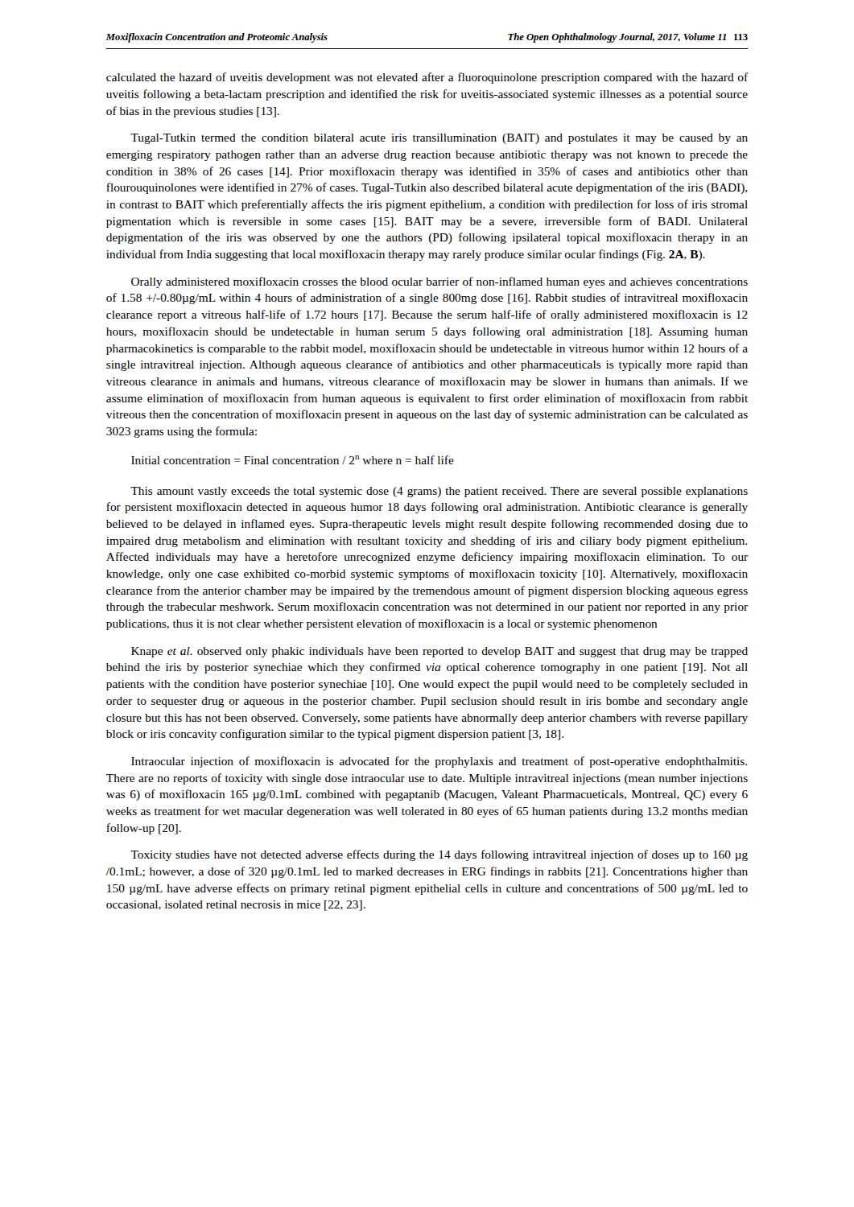Moxifloxacin Concentration and Proteomic Analysis The Open Ophthalmology Journal, 2017, Volume 11113
calculated the hazard of uveitis development was not elevated after a fluoroquinolone prescription compared with the hazard of uveitis following a beta-lactam prescription and identified the risk for uveitis-associated systemic illnesses as a potential source of bias in the previous studies [13].
Tugal-Tutkin termed the condition bilateral acute iris transillumination (BAIT) and postulates it may be caused by an emerging respiratory pathogen rather than an adverse drug reaction because antibiotic therapy was not known to precede the condition in 38% of 26 cases [14]. Prior moxifloxacin therapy was identified in 35% of cases and antibiotics other than flourouquinolones were identified in 27% of cases. Tugal-Tutkin also described bilateral acute depigmentation of the iris (BADI), in contrast to BAIT which preferentially affects the iris pigment epithelium, a condition with predilection for loss of iris stromal pigmentation which is reversible in some cases [15]. BAIT may be a severe, irreversible form of BADI. Unilateral depigmentation of the iris was observed by one the authors (PD) following ipsilateral topical moxifloxacin therapy in an individual from India suggesting that local moxifloxacin therapy may rarely produce similar ocular findings (Fig. 2A, B).
Orally administered moxifloxacin crosses the blood ocular barrier of non-inflamed human eyes and achieves concentrations of 1.58 +/-0.80µg/mL within 4 hours of administration of a single 800mg dose [16]. Rabbit studies of intravitreal moxifloxacin clearance report a vitreous half-life of 1.72 hours [17]. Because the serum half-life of orally administered moxifloxacin is 12 hours, moxifloxacin should be undetectable in human serum 5 days following oral administration [18]. Assuming human pharmacokinetics is comparable to the rabbit model, moxifloxacin should be undetectable in vitreous humor within 12 hours of a single intravitreal injection. Although aqueous clearance of antibiotics and other pharmaceuticals is typically more rapid than vitreous clearance in animals and humans, vitreous clearance of moxifloxacin may be slower in humans than animals. If we assume elimination of moxifloxacin from human aqueous is equivalent to first order elimination of moxifloxacin from rabbit vitreous then the concentration of moxifloxacin present in aqueous on the last day of systemic administration can be calculated as 3023 grams using the formula:
Initial concentration = Final concentration / 2n where n = half life
This amount vastly exceeds the total systemic dose (4 grams) the patient received. There are several possible explanations for persistent moxifloxacin detected in aqueous humor 18 days following oral administration. Antibiotic clearance is generally believed to be delayed in inflamed eyes. Supra-therapeutic levels might result despite following recommended dosing due to impaired drug metabolism and elimination with resultant toxicity and shedding of iris and ciliary body pigment epithelium. Affected individuals may have a heretofore unrecognized enzyme deficiency impairing moxifloxacin elimination. To our knowledge, only one case exhibited co-morbid systemic symptoms of moxifloxacin toxicity [10]. Alternatively, moxifloxacin clearance from the anterior chamber may be impaired by the tremendous amount of pigment dispersion blocking aqueous egress through the trabecular meshwork. Serum moxifloxacin concentration was not determined in our patient nor reported in any prior publications, thus it is not clear whether persistent elevation of moxifloxacin is a local or systemic phenomenon
Knape et al. observed only phakic individuals have been reported to develop BAIT and suggest that drug may be trapped behind the iris by posterior synechiae which they confirmed via optical coherence tomography in one patient [19]. Not all patients with the condition have posterior synechiae [10]. One would expect the pupil would need to be completely secluded in order to sequester drug or aqueous in the posterior chamber. Pupil seclusion should result in iris bombe and secondary angle closure but this has not been observed. Conversely, some patients have abnormally deep anterior chambers with reverse papillary block or iris concavity configuration similar to the typical pigment dispersion patient [3, 18].
Intraocular injection of moxifloxacin is advocated for the prophylaxis and treatment of post-operative endophthalmitis. There are no reports of toxicity with single dose intraocular use to date. Multiple intravitreal injections (mean number injections was 6) of moxifloxacin 165 µg/0.1mL combined with pegaptanib (Macugen, Valeant Pharmacueticals, Montreal, QC) every 6 weeks as treatment for wet macular degeneration was well tolerated in 80 eyes of 65 human patients during 13.2 months median follow-up [20].
Toxicity studies have not detected adverse effects during the 14 days following intravitreal injection of doses up to 160 µg /0.1mL; however, a dose of 320 µg/0.1mL led to marked decreases in ERG findings in rabbits [21]. Concentrations higher than 150 µg/mL have adverse effects on primary retinal pigment epithelial cells in culture and concentrations of 500 µg/mL led to occasional, isolated retinal necrosis in mice [22, 23].